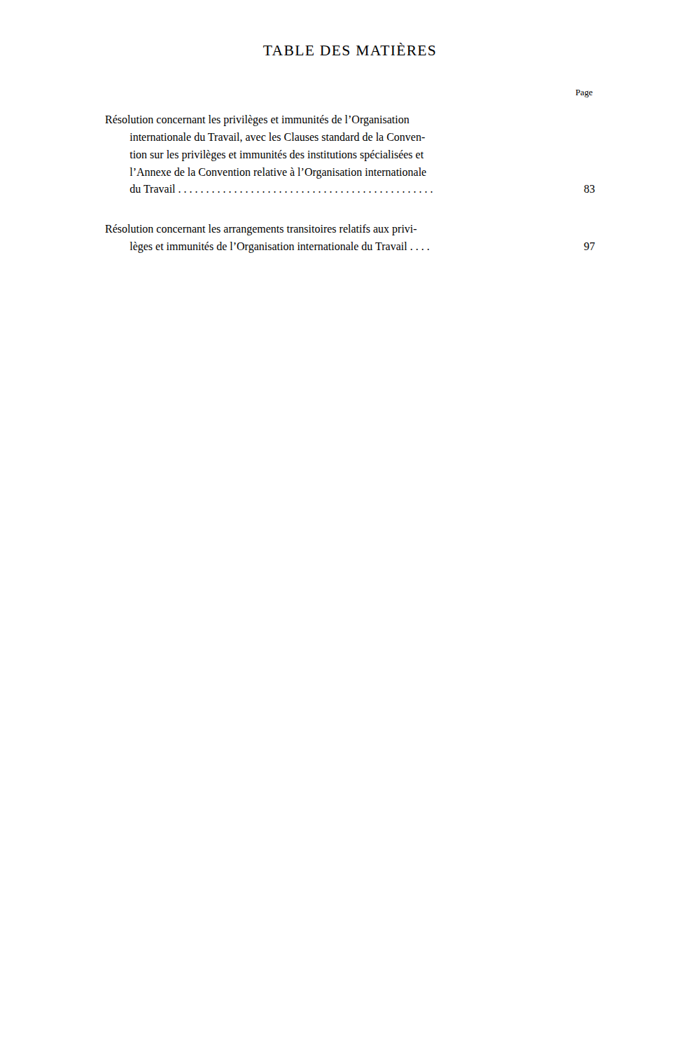TABLE DES MATIÈRES
Page
Résolution concernant les privilèges et immunités de l’Organisation internationale du Travail, avec les Clauses standard de la Conven- tion sur les privilèges et immunités des institutions spécialisées et l’Annexe de la Convention relative à l’Organisation internationale du Travail . . . . . . . . . . . . . . . . . . . . . . . . . . . . . . . . . . . . . . . . . . . . . .
83
Résolution concernant les arrangements transitoires relatifs aux privi- lèges et immunités de l’Organisation internationale du Travail . . . .
97